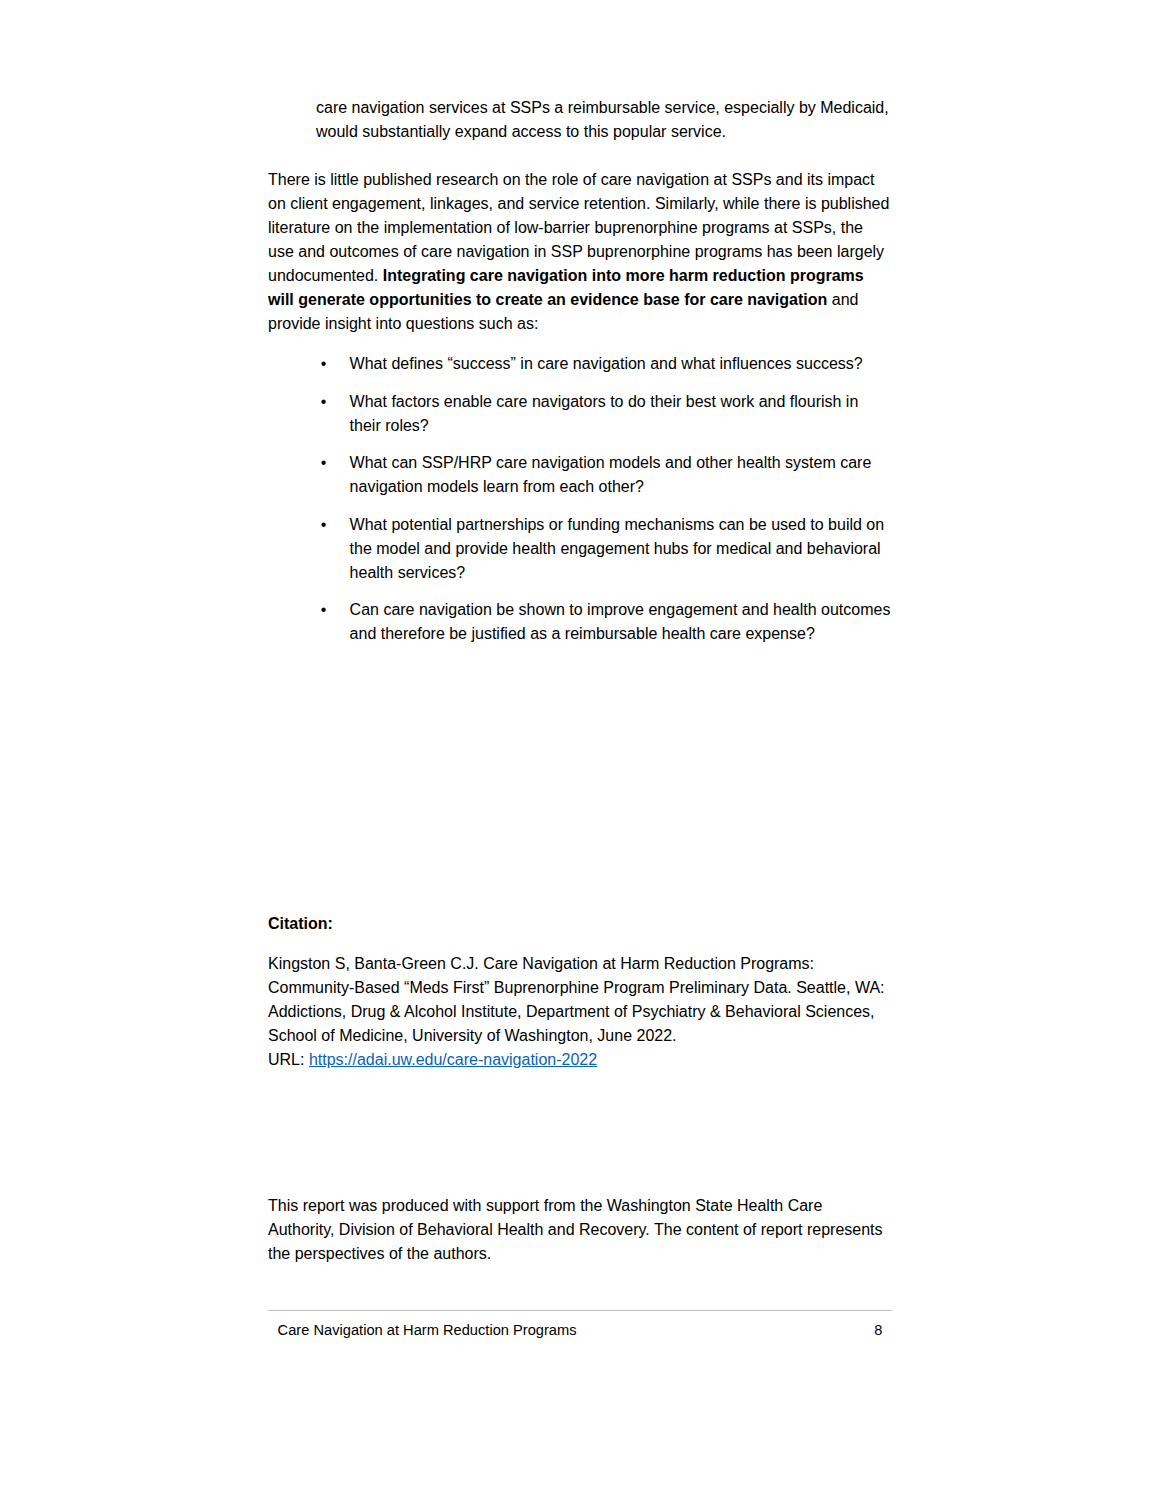care navigation services at SSPs a reimbursable service, especially by Medicaid, would substantially expand access to this popular service.
There is little published research on the role of care navigation at SSPs and its impact on client engagement, linkages, and service retention. Similarly, while there is published literature on the implementation of low-barrier buprenorphine programs at SSPs, the use and outcomes of care navigation in SSP buprenorphine programs has been largely undocumented. Integrating care navigation into more harm reduction programs will generate opportunities to create an evidence base for care navigation and provide insight into questions such as:
What defines “success” in care navigation and what influences success?
What factors enable care navigators to do their best work and flourish in their roles?
What can SSP/HRP care navigation models and other health system care navigation models learn from each other?
What potential partnerships or funding mechanisms can be used to build on the model and provide health engagement hubs for medical and behavioral health services?
Can care navigation be shown to improve engagement and health outcomes and therefore be justified as a reimbursable health care expense?
Citation:
Kingston S, Banta-Green C.J. Care Navigation at Harm Reduction Programs: Community-Based “Meds First” Buprenorphine Program Preliminary Data. Seattle, WA: Addictions, Drug & Alcohol Institute, Department of Psychiatry & Behavioral Sciences, School of Medicine, University of Washington, June 2022.
URL: https://adai.uw.edu/care-navigation-2022
This report was produced with support from the Washington State Health Care Authority, Division of Behavioral Health and Recovery. The content of report represents the perspectives of the authors.
Care Navigation at Harm Reduction Programs 8